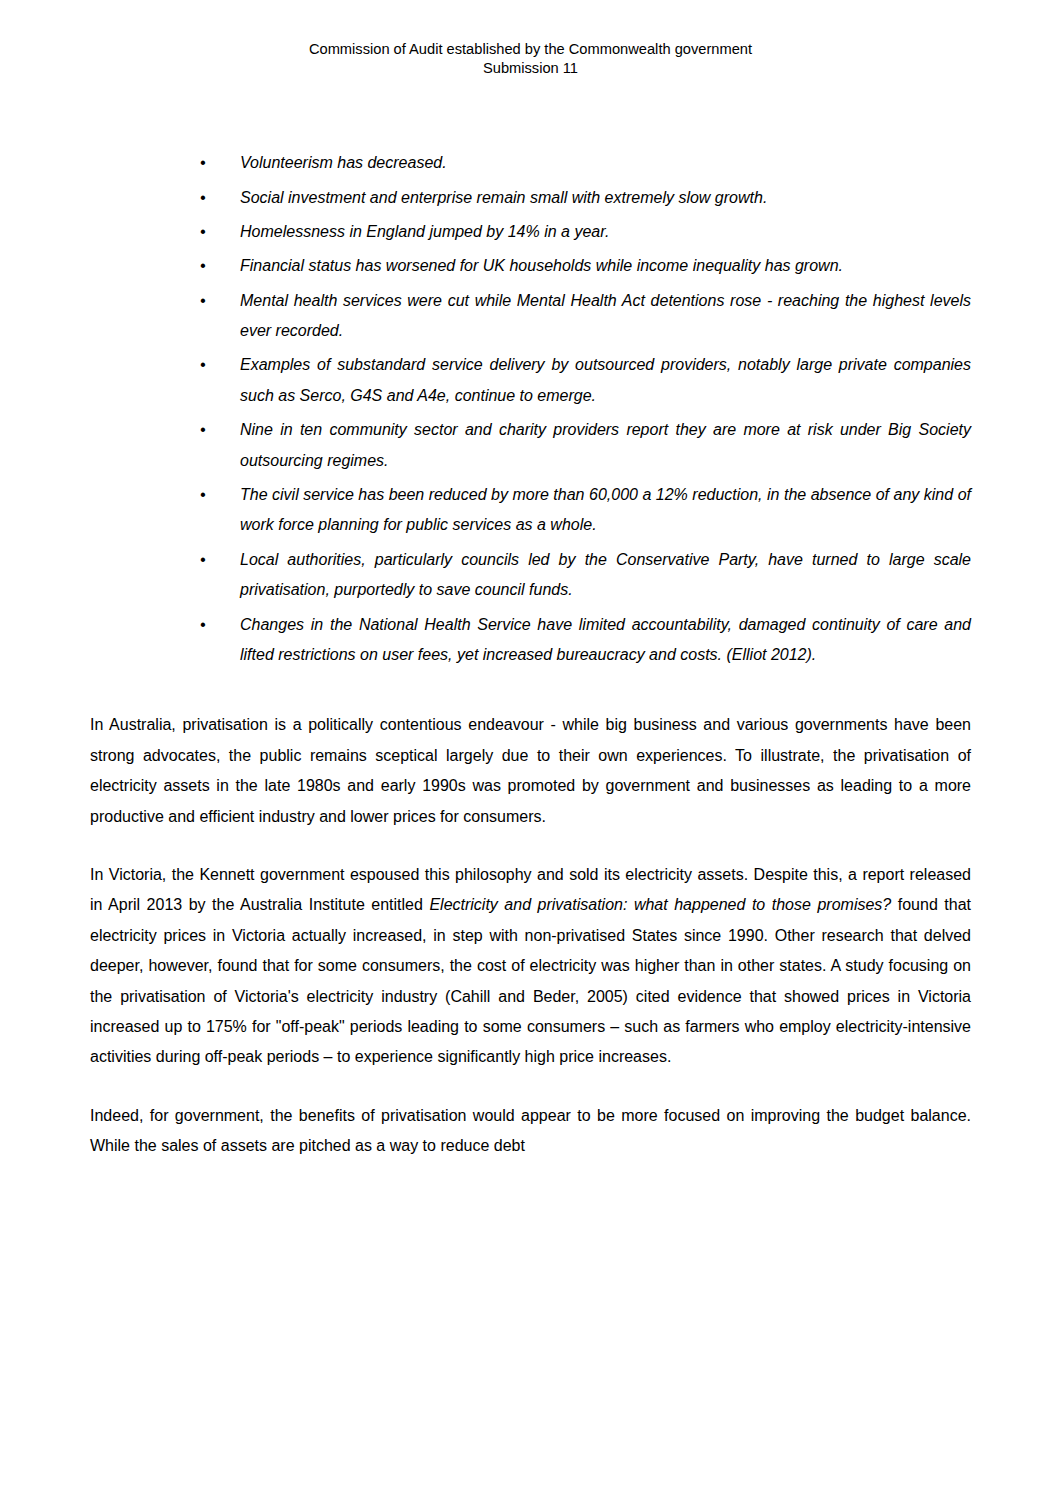Commission of Audit established by the Commonwealth government
Submission 11
Volunteerism has decreased.
Social investment and enterprise remain small with extremely slow growth.
Homelessness in England jumped by 14% in a year.
Financial status has worsened for UK households while income inequality has grown.
Mental health services were cut while Mental Health Act detentions rose - reaching the highest levels ever recorded.
Examples of substandard service delivery by outsourced providers, notably large private companies such as Serco, G4S and A4e, continue to emerge.
Nine in ten community sector and charity providers report they are more at risk under Big Society outsourcing regimes.
The civil service has been reduced by more than 60,000 a 12% reduction, in the absence of any kind of work force planning for public services as a whole.
Local authorities, particularly councils led by the Conservative Party, have turned to large scale privatisation, purportedly to save council funds.
Changes in the National Health Service have limited accountability, damaged continuity of care and lifted restrictions on user fees, yet increased bureaucracy and costs. (Elliot 2012).
In Australia, privatisation is a politically contentious endeavour - while big business and various governments have been strong advocates, the public remains sceptical largely due to their own experiences. To illustrate, the privatisation of electricity assets in the late 1980s and early 1990s was promoted by government and businesses as leading to a more productive and efficient industry and lower prices for consumers.
In Victoria, the Kennett government espoused this philosophy and sold its electricity assets. Despite this, a report released in April 2013 by the Australia Institute entitled Electricity and privatisation: what happened to those promises? found that electricity prices in Victoria actually increased, in step with non-privatised States since 1990. Other research that delved deeper, however, found that for some consumers, the cost of electricity was higher than in other states. A study focusing on the privatisation of Victoria's electricity industry (Cahill and Beder, 2005) cited evidence that showed prices in Victoria increased up to 175% for "off-peak" periods leading to some consumers – such as farmers who employ electricity-intensive activities during off-peak periods – to experience significantly high price increases.
Indeed, for government, the benefits of privatisation would appear to be more focused on improving the budget balance. While the sales of assets are pitched as a way to reduce debt